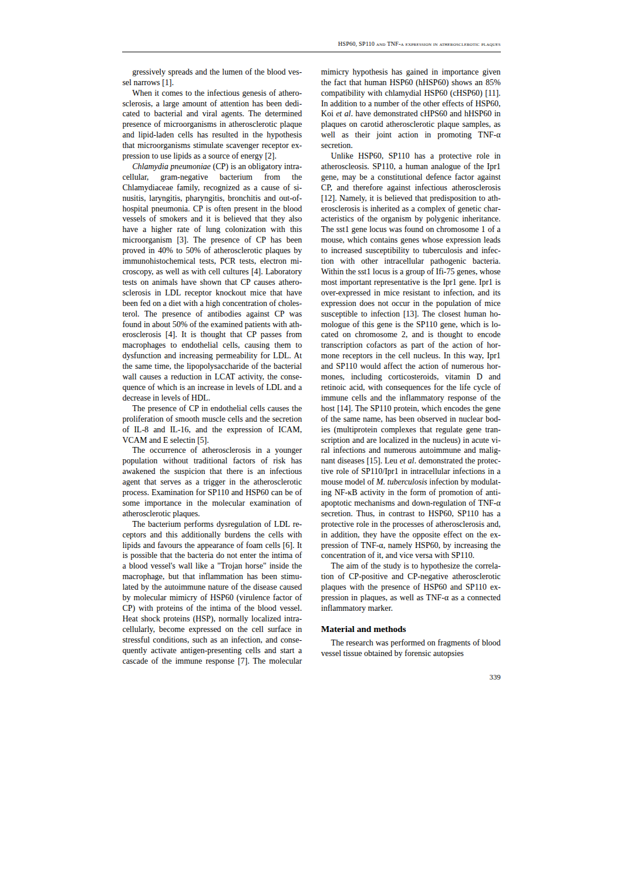HSP60, SP110 and TNF-α expression in atherosclerotic plaques
gressively spreads and the lumen of the blood vessel narrows [1].
When it comes to the infectious genesis of atherosclerosis, a large amount of attention has been dedicated to bacterial and viral agents. The determined presence of microorganisms in atherosclerotic plaque and lipid-laden cells has resulted in the hypothesis that microorganisms stimulate scavenger receptor expression to use lipids as a source of energy [2].
Chlamydia pneumoniae (CP) is an obligatory intracellular, gram-negative bacterium from the Chlamydiaceae family, recognized as a cause of sinusitis, laryngitis, pharyngitis, bronchitis and out-of-hospital pneumonia. CP is often present in the blood vessels of smokers and it is believed that they also have a higher rate of lung colonization with this microorganism [3]. The presence of CP has been proved in 40% to 50% of atherosclerotic plaques by immunohistochemical tests, PCR tests, electron microscopy, as well as with cell cultures [4]. Laboratory tests on animals have shown that CP causes atherosclerosis in LDL receptor knockout mice that have been fed on a diet with a high concentration of cholesterol. The presence of antibodies against CP was found in about 50% of the examined patients with atherosclerosis [4]. It is thought that CP passes from macrophages to endothelial cells, causing them to dysfunction and increasing permeability for LDL. At the same time, the lipopolysaccharide of the bacterial wall causes a reduction in LCAT activity, the consequence of which is an increase in levels of LDL and a decrease in levels of HDL.
The presence of CP in endothelial cells causes the proliferation of smooth muscle cells and the secretion of IL-8 and IL-16, and the expression of ICAM, VCAM and E selectin [5].
The occurrence of atherosclerosis in a younger population without traditional factors of risk has awakened the suspicion that there is an infectious agent that serves as a trigger in the atherosclerotic process. Examination for SP110 and HSP60 can be of some importance in the molecular examination of atherosclerotic plaques.
The bacterium performs dysregulation of LDL receptors and this additionally burdens the cells with lipids and favours the appearance of foam cells [6]. It is possible that the bacteria do not enter the intima of a blood vessel's wall like a "Trojan horse" inside the macrophage, but that inflammation has been stimulated by the autoimmune nature of the disease caused by molecular mimicry of HSP60 (virulence factor of CP) with proteins of the intima of the blood vessel. Heat shock proteins (HSP), normally localized intracellularly, become expressed on the cell surface in stressful conditions, such as an infection, and consequently activate antigen-presenting cells and start a cascade of the immune response [7]. The molecular mimicry hypothesis has gained in importance given the fact that human HSP60 (hHSP60) shows an 85% compatibility with chlamydial HSP60 (cHSP60) [11]. In addition to a number of the other effects of HSP60, Koi et al. have demonstrated cHPS60 and hHSP60 in plaques on carotid atherosclerotic plaque samples, as well as their joint action in promoting TNF-α secretion.
Unlike HSP60, SP110 has a protective role in atheroscleosis. SP110, a human analogue of the Ipr1 gene, may be a constitutional defence factor against CP, and therefore against infectious atherosclerosis [12]. Namely, it is believed that predisposition to atherosclerosis is inherited as a complex of genetic characteristics of the organism by polygenic inheritance. The sst1 gene locus was found on chromosome 1 of a mouse, which contains genes whose expression leads to increased susceptibility to tuberculosis and infection with other intracellular pathogenic bacteria. Within the sst1 locus is a group of Ifi-75 genes, whose most important representative is the Ipr1 gene. Ipr1 is over-expressed in mice resistant to infection, and its expression does not occur in the population of mice susceptible to infection [13]. The closest human homologue of this gene is the SP110 gene, which is located on chromosome 2, and is thought to encode transcription cofactors as part of the action of hormone receptors in the cell nucleus. In this way, Ipr1 and SP110 would affect the action of numerous hormones, including corticosteroids, vitamin D and retinoic acid, with consequences for the life cycle of immune cells and the inflammatory response of the host [14]. The SP110 protein, which encodes the gene of the same name, has been observed in nuclear bodies (multiprotein complexes that regulate gene transcription and are localized in the nucleus) in acute viral infections and numerous autoimmune and malignant diseases [15]. Leu et al. demonstrated the protective role of SP110/Ipr1 in intracellular infections in a mouse model of M. tuberculosis infection by modulating NF-κB activity in the form of promotion of anti-apoptotic mechanisms and down-regulation of TNF-α secretion. Thus, in contrast to HSP60, SP110 has a protective role in the processes of atherosclerosis and, in addition, they have the opposite effect on the expression of TNF-α, namely HSP60, by increasing the concentration of it, and vice versa with SP110.
The aim of the study is to hypothesize the correlation of CP-positive and CP-negative atherosclerotic plaques with the presence of HSP60 and SP110 expression in plaques, as well as TNF-α as a connected inflammatory marker.
Material and methods
The research was performed on fragments of blood vessel tissue obtained by forensic autopsies
339